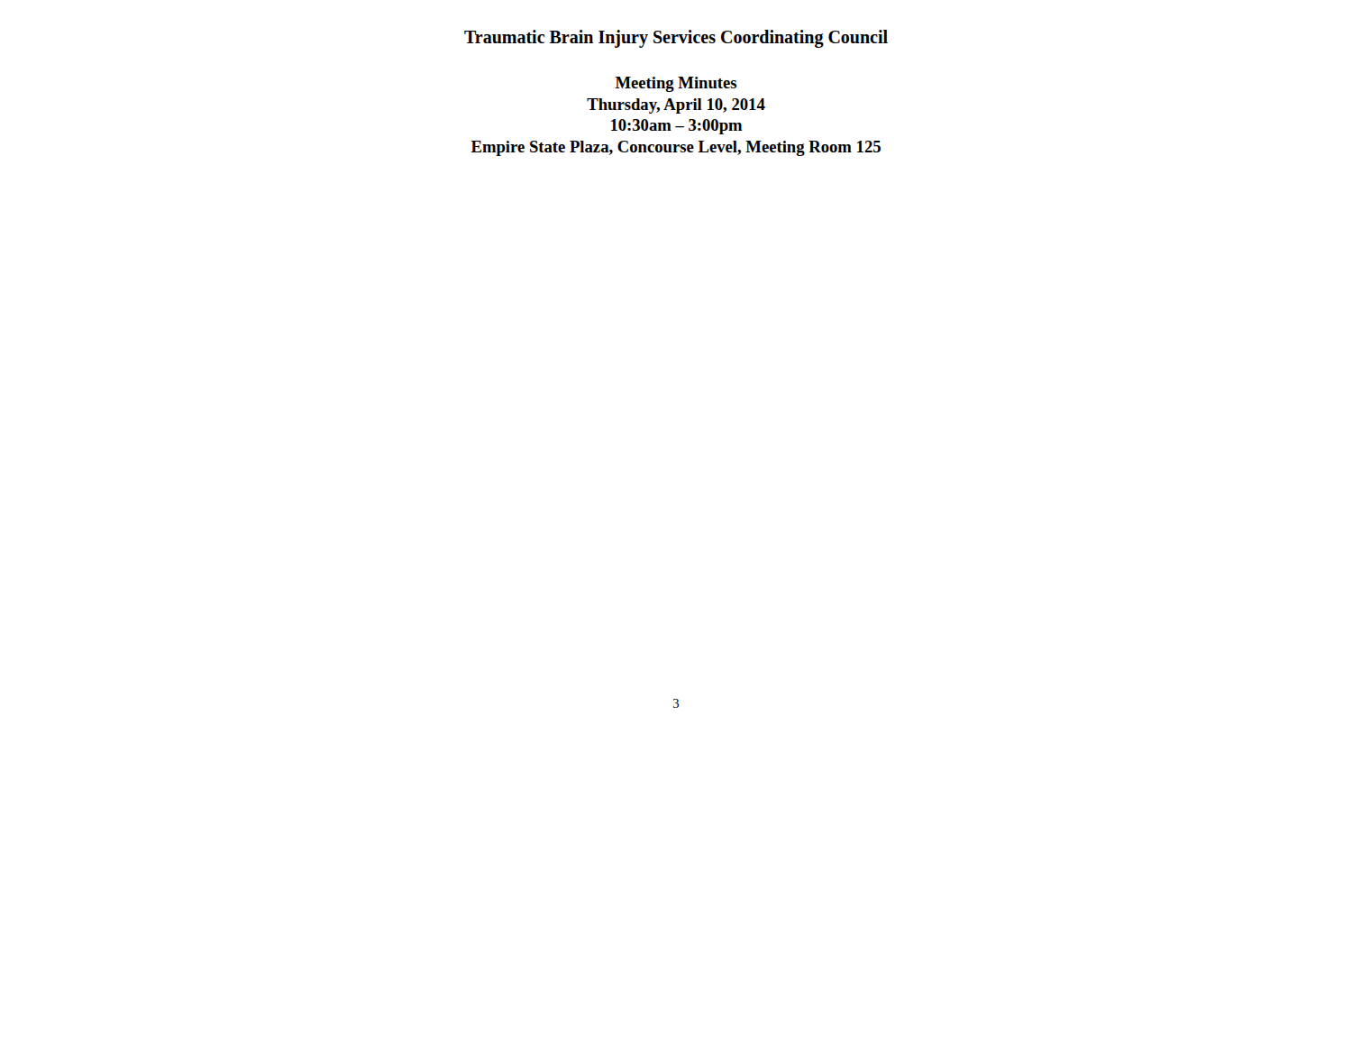Traumatic Brain Injury Services Coordinating Council
Meeting Minutes Thursday, April 10, 2014 10:30am – 3:00pm Empire State Plaza, Concourse Level, Meeting Room 125
3